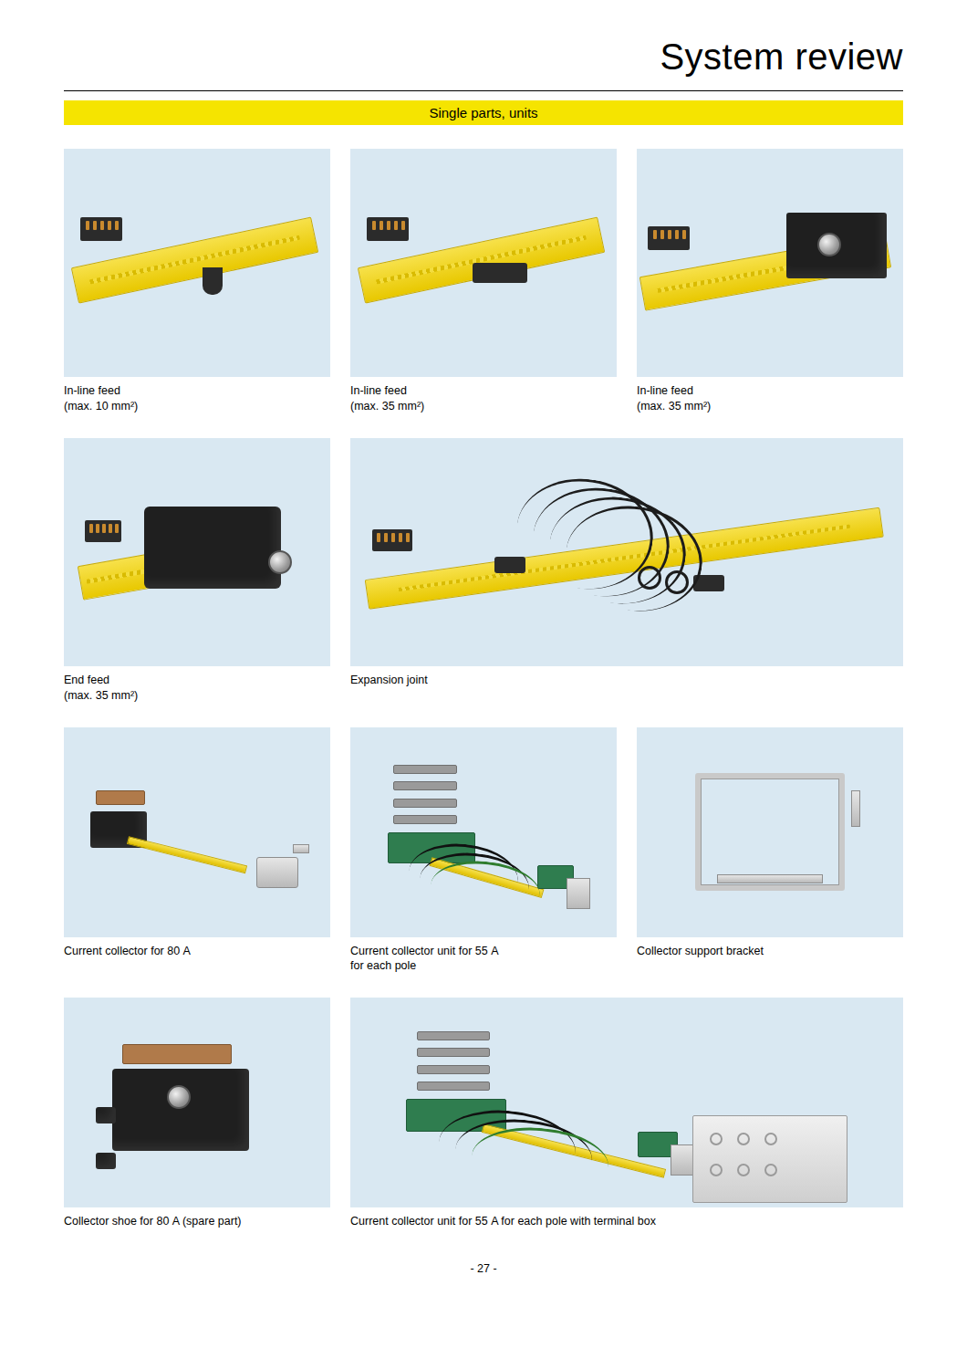System review
Single parts, units
In-line feed
(max. 10 mm²)
In-line feed
(max. 35 mm²)
In-line feed
(max. 35 mm²)
End feed
(max. 35 mm²)
Expansion joint
Current collector for 80 A
Current collector unit for 55 A
for each pole
Collector support bracket
Collector shoe for 80 A (spare part)
Current collector unit for 55 A for each pole with terminal box
- 27 -